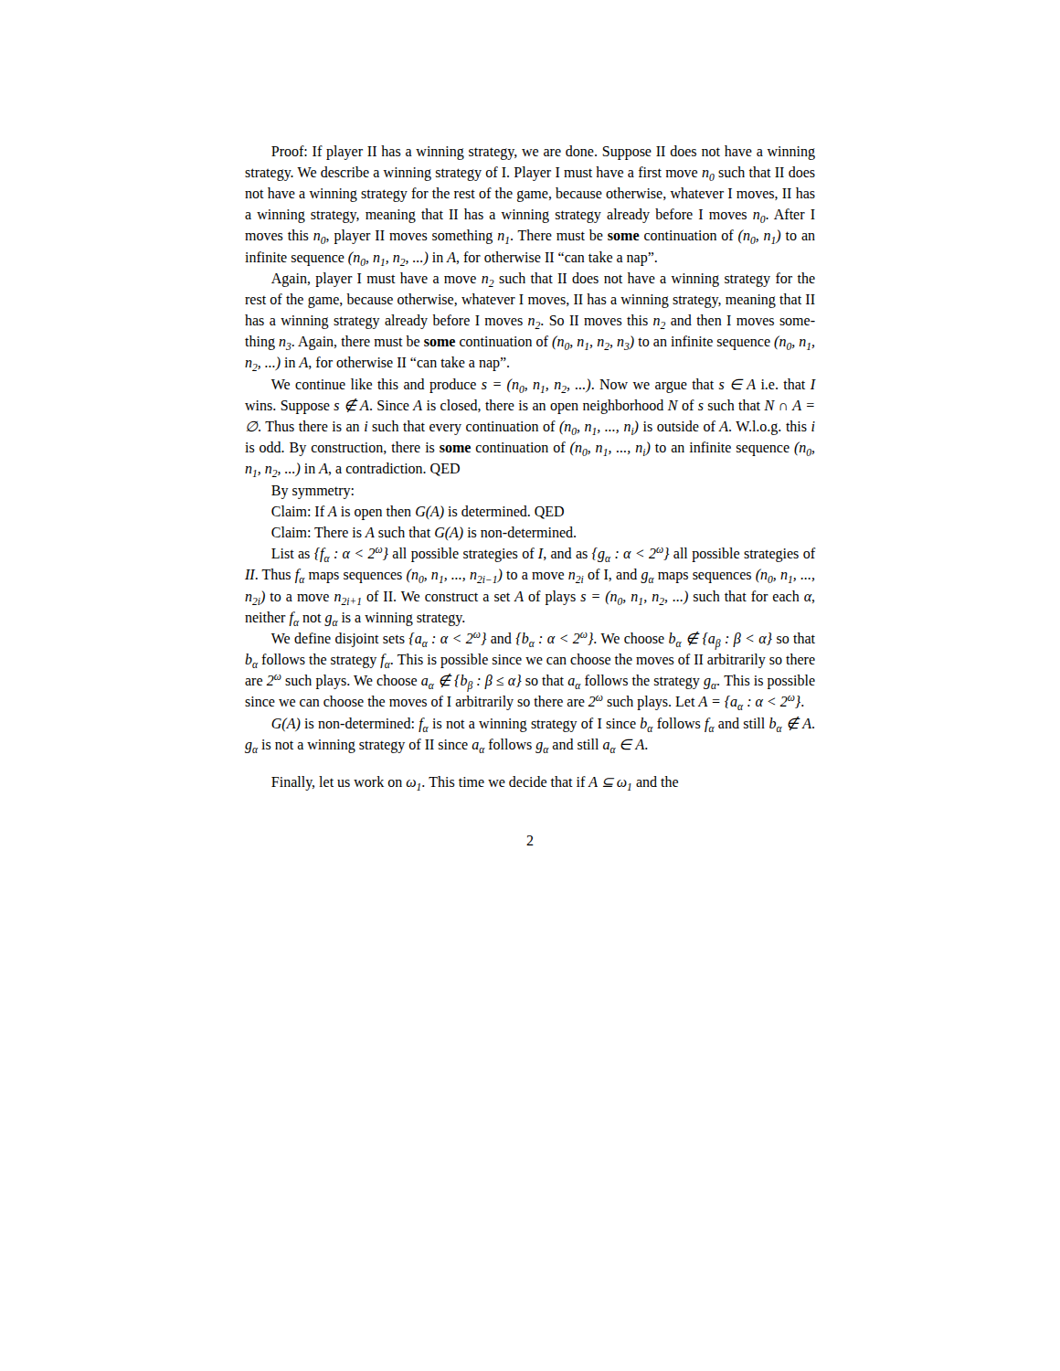Proof: If player II has a winning strategy, we are done. Suppose II does not have a winning strategy. We describe a winning strategy of I. Player I must have a first move n0 such that II does not have a winning strategy for the rest of the game, because otherwise, whatever I moves, II has a winning strategy, meaning that II has a winning strategy already before I moves n0. After I moves this n0, player II moves something n1. There must be some continuation of (n0, n1) to an infinite sequence (n0, n1, n2, ...) in A, for otherwise II “can take a nap”.
Again, player I must have a move n2 such that II does not have a winning strategy for the rest of the game, because otherwise, whatever I moves, II has a winning strategy, meaning that II has a winning strategy already before I moves n2. So II moves this n2 and then I moves something n3. Again, there must be some continuation of (n0, n1, n2, n3) to an infinite sequence (n0, n1, n2, ...) in A, for otherwise II “can take a nap”.
We continue like this and produce s = (n0, n1, n2, ...). Now we argue that s ∈ A i.e. that I wins. Suppose s ∉ A. Since A is closed, there is an open neighborhood N of s such that N ∩ A = ∅. Thus there is an i such that every continuation of (n0, n1, ..., ni) is outside of A. W.l.o.g. this i is odd. By construction, there is some continuation of (n0, n1, ..., ni) to an infinite sequence (n0, n1, n2, ...) in A, a contradiction. QED
By symmetry:
Claim: If A is open then G(A) is determined. QED
Claim: There is A such that G(A) is non-determined.
List as {fα : α < 2ω} all possible strategies of I, and as {gα : α < 2ω} all possible strategies of II. Thus fα maps sequences (n0, n1, ..., n2i−1) to a move n2i of I, and gα maps sequences (n0, n1, ..., n2i) to a move n2i+1 of II. We construct a set A of plays s = (n0, n1, n2, ...) such that for each α, neither fα not gα is a winning strategy.
We define disjoint sets {aα : α < 2ω} and {bα : α < 2ω}. We choose bα ∉ {aβ : β < α} so that bα follows the strategy fα. This is possible since we can choose the moves of II arbitrarily so there are 2ω such plays. We choose aα ∉ {bβ : β ≤ α} so that aα follows the strategy gα. This is possible since we can choose the moves of I arbitrarily so there are 2ω such plays. Let A = {aα : α < 2ω}.
G(A) is non-determined: fα is not a winning strategy of I since bα follows fα and still bα ∉ A. gα is not a winning strategy of II since aα follows gα and still aα ∈ A.
Finally, let us work on ω1. This time we decide that if A ⊆ ω1 and the
2